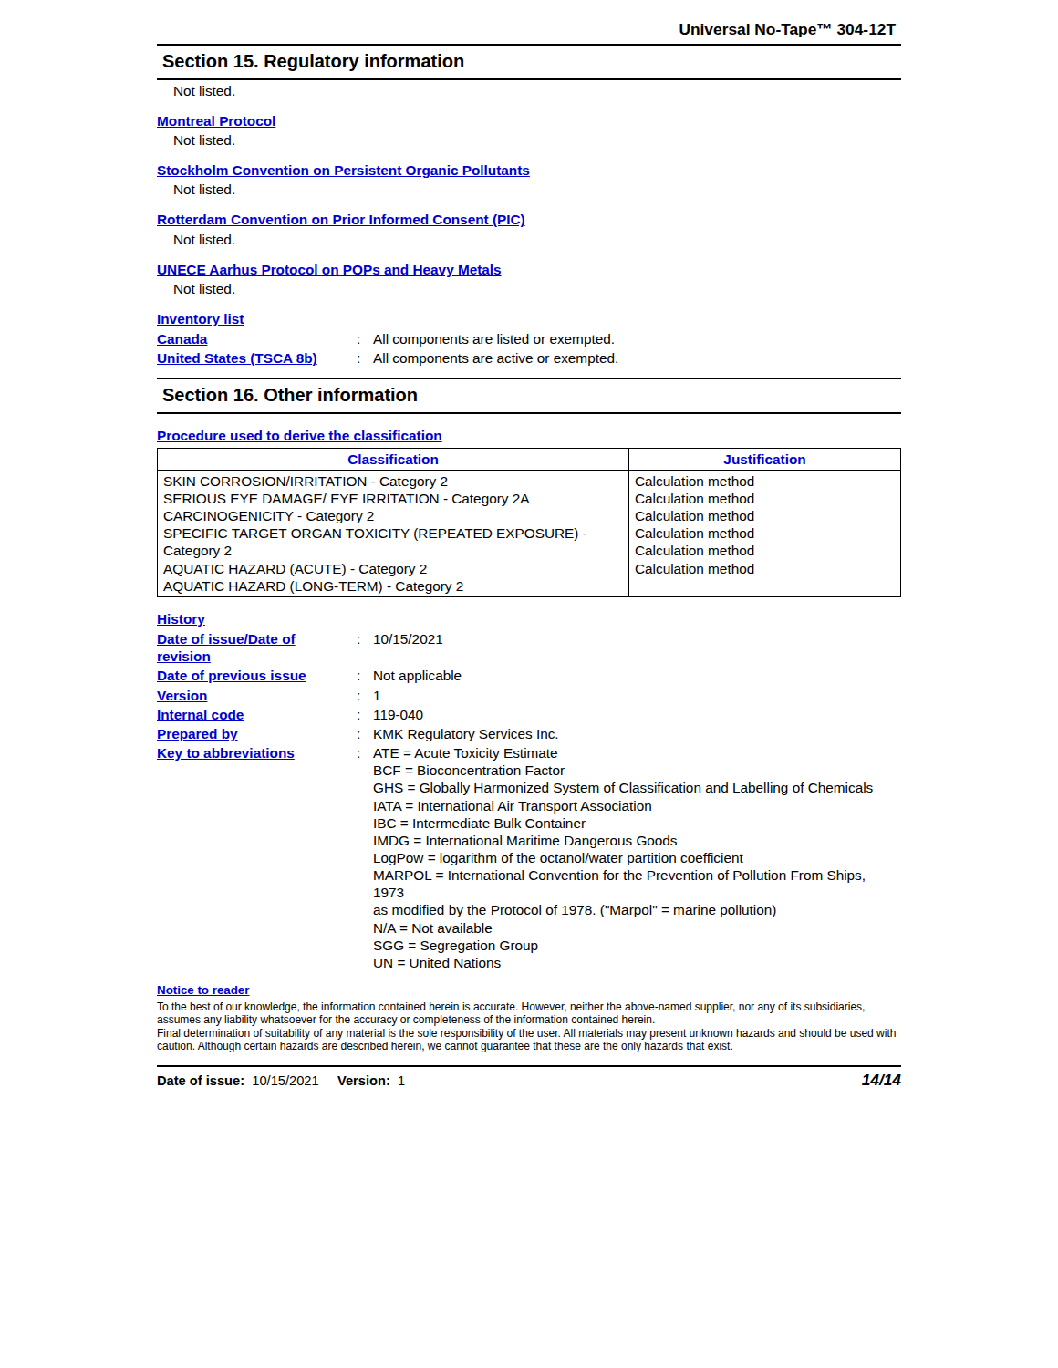Universal No-Tape™ 304-12T
Section 15. Regulatory information
Not listed.
Montreal Protocol
Not listed.
Stockholm Convention on Persistent Organic Pollutants
Not listed.
Rotterdam Convention on Prior Informed Consent (PIC)
Not listed.
UNECE Aarhus Protocol on POPs and Heavy Metals
Not listed.
Inventory list
| Canada | : | All components are listed or exempted. |
| United States (TSCA 8b) | : | All components are active or exempted. |
Section 16. Other information
Procedure used to derive the classification
| Classification | Justification |
| --- | --- |
| SKIN CORROSION/IRRITATION - Category 2 SERIOUS EYE DAMAGE/ EYE IRRITATION - Category 2A CARCINOGENICITY - Category 2 SPECIFIC TARGET ORGAN TOXICITY (REPEATED EXPOSURE) - Category 2 AQUATIC HAZARD (ACUTE) - Category 2 AQUATIC HAZARD (LONG-TERM) - Category 2 | Calculation method Calculation method Calculation method Calculation method Calculation method Calculation method |
History
| Date of issue/Date of revision | : | 10/15/2021 |
| Date of previous issue | : | Not applicable |
| Version | : | 1 |
| Internal code | : | 119-040 |
| Prepared by | : | KMK Regulatory Services Inc. |
| Key to abbreviations | : | ATE = Acute Toxicity Estimate BCF = Bioconcentration Factor GHS = Globally Harmonized System of Classification and Labelling of Chemicals IATA = International Air Transport Association IBC = Intermediate Bulk Container IMDG = International Maritime Dangerous Goods LogPow = logarithm of the octanol/water partition coefficient MARPOL = International Convention for the Prevention of Pollution From Ships, 1973 as modified by the Protocol of 1978. ("Marpol" = marine pollution) N/A = Not available SGG = Segregation Group UN = United Nations |
Notice to reader
To the best of our knowledge, the information contained herein is accurate. However, neither the above-named supplier, nor any of its subsidiaries, assumes any liability whatsoever for the accuracy or completeness of the information contained herein.
Final determination of suitability of any material is the sole responsibility of the user. All materials may present unknown hazards and should be used with caution. Although certain hazards are described herein, we cannot guarantee that these are the only hazards that exist.
Date of issue: 10/15/2021 Version: 1
14/14